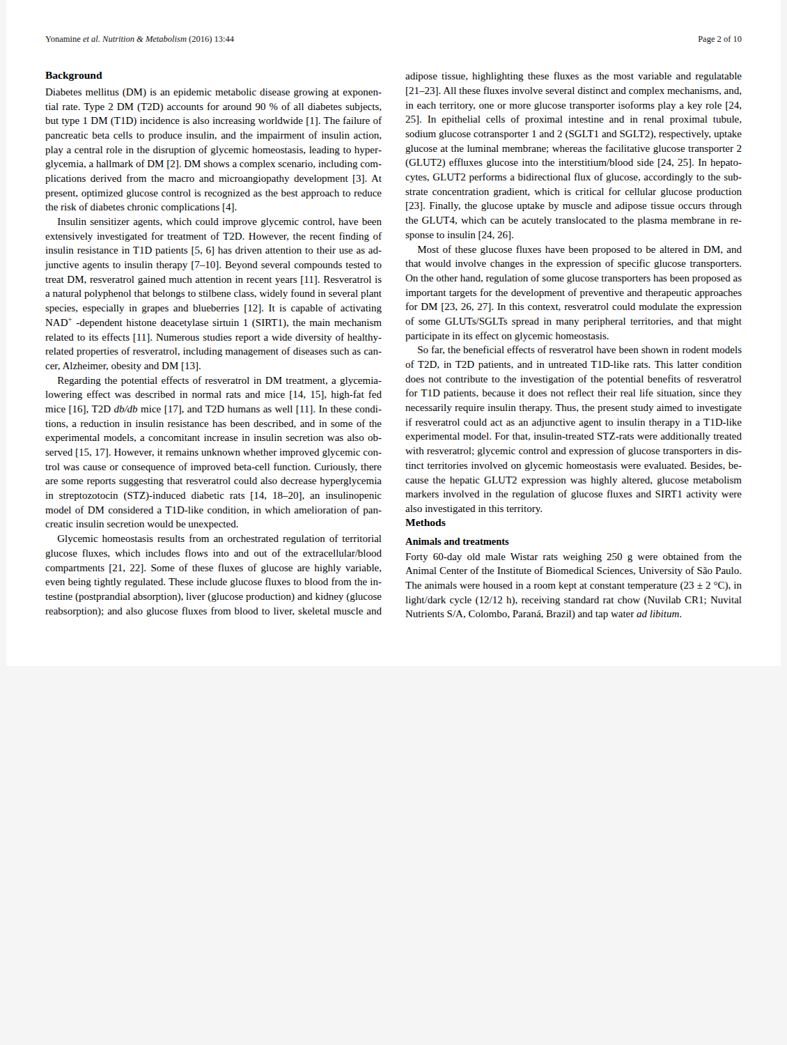Yonamine et al. Nutrition & Metabolism (2016) 13:44 Page 2 of 10
Background
Diabetes mellitus (DM) is an epidemic metabolic disease growing at exponential rate. Type 2 DM (T2D) accounts for around 90 % of all diabetes subjects, but type 1 DM (T1D) incidence is also increasing worldwide [1]. The failure of pancreatic beta cells to produce insulin, and the impairment of insulin action, play a central role in the disruption of glycemic homeostasis, leading to hyperglycemia, a hallmark of DM [2]. DM shows a complex scenario, including complications derived from the macro and microangiopathy development [3]. At present, optimized glucose control is recognized as the best approach to reduce the risk of diabetes chronic complications [4].
Insulin sensitizer agents, which could improve glycemic control, have been extensively investigated for treatment of T2D. However, the recent finding of insulin resistance in T1D patients [5, 6] has driven attention to their use as adjunctive agents to insulin therapy [7–10]. Beyond several compounds tested to treat DM, resveratrol gained much attention in recent years [11]. Resveratrol is a natural polyphenol that belongs to stilbene class, widely found in several plant species, especially in grapes and blueberries [12]. It is capable of activating NAD+ -dependent histone deacetylase sirtuin 1 (SIRT1), the main mechanism related to its effects [11]. Numerous studies report a wide diversity of healthy-related properties of resveratrol, including management of diseases such as cancer, Alzheimer, obesity and DM [13].
Regarding the potential effects of resveratrol in DM treatment, a glycemia-lowering effect was described in normal rats and mice [14, 15], high-fat fed mice [16], T2D db/db mice [17], and T2D humans as well [11]. In these conditions, a reduction in insulin resistance has been described, and in some of the experimental models, a concomitant increase in insulin secretion was also observed [15, 17]. However, it remains unknown whether improved glycemic control was cause or consequence of improved beta-cell function. Curiously, there are some reports suggesting that resveratrol could also decrease hyperglycemia in streptozotocin (STZ)-induced diabetic rats [14, 18–20], an insulinopenic model of DM considered a T1D-like condition, in which amelioration of pancreatic insulin secretion would be unexpected.
Glycemic homeostasis results from an orchestrated regulation of territorial glucose fluxes, which includes flows into and out of the extracellular/blood compartments [21, 22]. Some of these fluxes of glucose are highly variable, even being tightly regulated. These include glucose fluxes to blood from the intestine (postprandial absorption), liver (glucose production) and kidney (glucose reabsorption); and also glucose fluxes from blood to liver, skeletal muscle and adipose tissue, highlighting these fluxes as the most variable and regulatable [21–23]. All these fluxes involve several distinct and complex mechanisms, and, in each territory, one or more glucose transporter isoforms play a key role [24, 25]. In epithelial cells of proximal intestine and in renal proximal tubule, sodium glucose cotransporter 1 and 2 (SGLT1 and SGLT2), respectively, uptake glucose at the luminal membrane; whereas the facilitative glucose transporter 2 (GLUT2) effluxes glucose into the interstitium/blood side [24, 25]. In hepatocytes, GLUT2 performs a bidirectional flux of glucose, accordingly to the substrate concentration gradient, which is critical for cellular glucose production [23]. Finally, the glucose uptake by muscle and adipose tissue occurs through the GLUT4, which can be acutely translocated to the plasma membrane in response to insulin [24, 26].
Most of these glucose fluxes have been proposed to be altered in DM, and that would involve changes in the expression of specific glucose transporters. On the other hand, regulation of some glucose transporters has been proposed as important targets for the development of preventive and therapeutic approaches for DM [23, 26, 27]. In this context, resveratrol could modulate the expression of some GLUTs/SGLTs spread in many peripheral territories, and that might participate in its effect on glycemic homeostasis.
So far, the beneficial effects of resveratrol have been shown in rodent models of T2D, in T2D patients, and in untreated T1D-like rats. This latter condition does not contribute to the investigation of the potential benefits of resveratrol for T1D patients, because it does not reflect their real life situation, since they necessarily require insulin therapy. Thus, the present study aimed to investigate if resveratrol could act as an adjunctive agent to insulin therapy in a T1D-like experimental model. For that, insulin-treated STZ-rats were additionally treated with resveratrol; glycemic control and expression of glucose transporters in distinct territories involved on glycemic homeostasis were evaluated. Besides, because the hepatic GLUT2 expression was highly altered, glucose metabolism markers involved in the regulation of glucose fluxes and SIRT1 activity were also investigated in this territory.
Methods
Animals and treatments
Forty 60-day old male Wistar rats weighing 250 g were obtained from the Animal Center of the Institute of Biomedical Sciences, University of São Paulo. The animals were housed in a room kept at constant temperature (23 ± 2 °C), in light/dark cycle (12/12 h), receiving standard rat chow (Nuvilab CR1; Nuvital Nutrients S/A, Colombo, Paraná, Brazil) and tap water ad libitum.